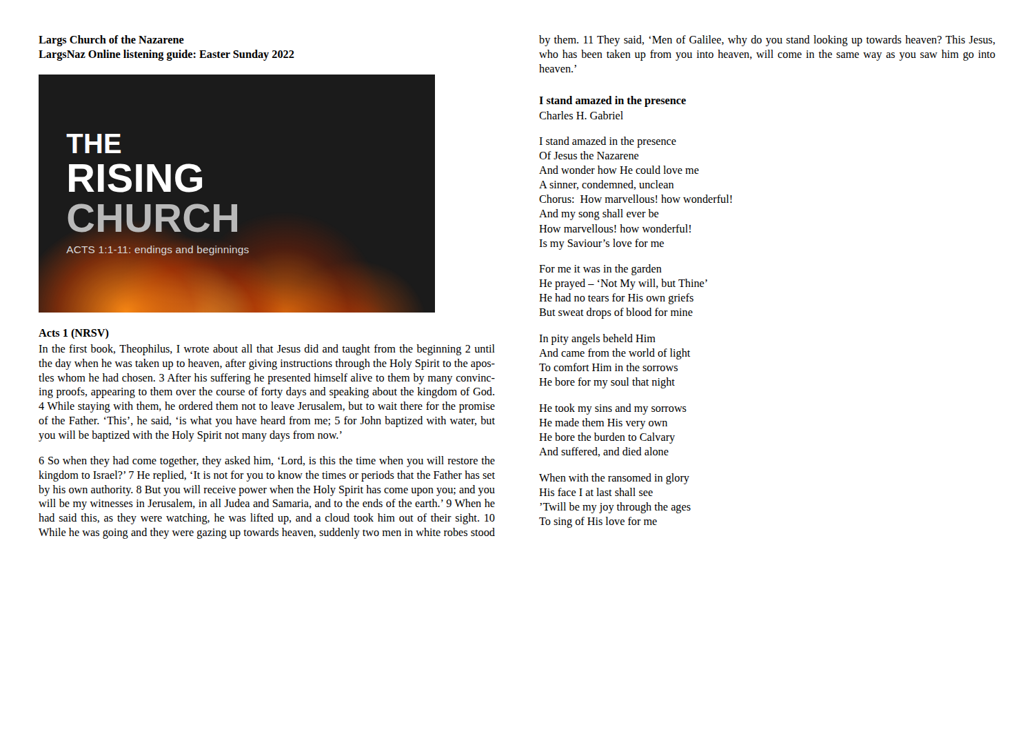Largs Church of the Nazarene
LargsNaz Online listening guide: Easter Sunday 2022
THE RISING CHURCH ACTS 1:1-11: endings and beginnings
Acts 1 (NRSV)
In the first book, Theophilus, I wrote about all that Jesus did and taught from the beginning 2 until the day when he was taken up to heaven, after giving instructions through the Holy Spirit to the apostles whom he had chosen. 3 After his suffering he presented himself alive to them by many convincing proofs, appearing to them over the course of forty days and speaking about the kingdom of God. 4 While staying with them, he ordered them not to leave Jerusalem, but to wait there for the promise of the Father. ‘This’, he said, ‘is what you have heard from me; 5 for John baptized with water, but you will be baptized with the Holy Spirit not many days from now.’
6 So when they had come together, they asked him, ‘Lord, is this the time when you will restore the kingdom to Israel?’ 7 He replied, ‘It is not for you to know the times or periods that the Father has set by his own authority. 8 But you will receive power when the Holy Spirit has come upon you; and you will be my witnesses in Jerusalem, in all Judea and Samaria, and to the ends of the earth.’ 9 When he had said this, as they were watching, he was lifted up, and a cloud took him out of their sight. 10 While he was going and they were gazing up towards heaven, suddenly two men in white robes stood by them. 11 They said, ‘Men of Galilee, why do you stand looking up towards heaven? This Jesus, who has been taken up from you into heaven, will come in the same way as you saw him go into heaven.’
I stand amazed in the presence
Charles H. Gabriel
I stand amazed in the presence
Of Jesus the Nazarene
And wonder how He could love me
A sinner, condemned, unclean
Chorus: How marvellous! how wonderful!
And my song shall ever be
How marvellous! how wonderful!
Is my Saviour’s love for me
For me it was in the garden
He prayed – ‘Not My will, but Thine’
He had no tears for His own griefs
But sweat drops of blood for mine
In pity angels beheld Him
And came from the world of light
To comfort Him in the sorrows
He bore for my soul that night
He took my sins and my sorrows
He made them His very own
He bore the burden to Calvary
And suffered, and died alone
When with the ransomed in glory
His face I at last shall see
’Twill be my joy through the ages
To sing of His love for me